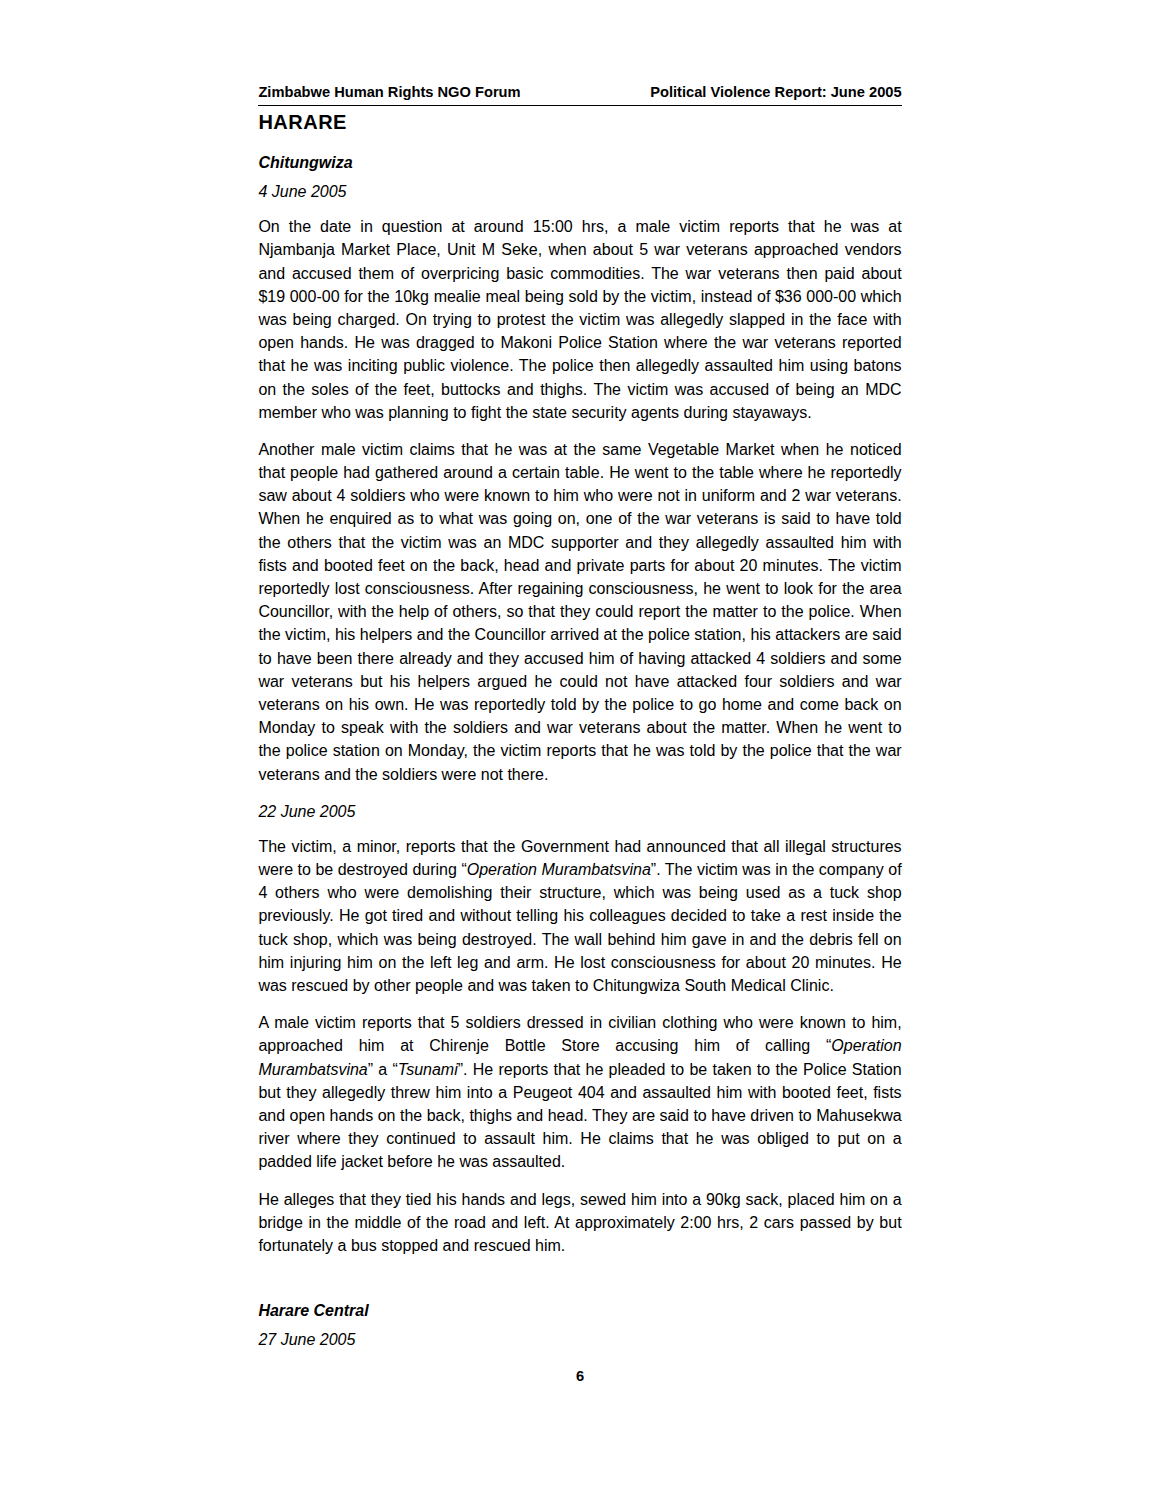Zimbabwe Human Rights NGO Forum Political Violence Report: June 2005
HARARE
Chitungwiza
4 June 2005
On the date in question at around 15:00 hrs, a male victim reports that he was at Njambanja Market Place, Unit M Seke, when about 5 war veterans approached vendors and accused them of overpricing basic commodities. The war veterans then paid about $19 000-00 for the 10kg mealie meal being sold by the victim, instead of $36 000-00 which was being charged. On trying to protest the victim was allegedly slapped in the face with open hands. He was dragged to Makoni Police Station where the war veterans reported that he was inciting public violence. The police then allegedly assaulted him using batons on the soles of the feet, buttocks and thighs. The victim was accused of being an MDC member who was planning to fight the state security agents during stayaways.
Another male victim claims that he was at the same Vegetable Market when he noticed that people had gathered around a certain table. He went to the table where he reportedly saw about 4 soldiers who were known to him who were not in uniform and 2 war veterans. When he enquired as to what was going on, one of the war veterans is said to have told the others that the victim was an MDC supporter and they allegedly assaulted him with fists and booted feet on the back, head and private parts for about 20 minutes. The victim reportedly lost consciousness. After regaining consciousness, he went to look for the area Councillor, with the help of others, so that they could report the matter to the police. When the victim, his helpers and the Councillor arrived at the police station, his attackers are said to have been there already and they accused him of having attacked 4 soldiers and some war veterans but his helpers argued he could not have attacked four soldiers and war veterans on his own. He was reportedly told by the police to go home and come back on Monday to speak with the soldiers and war veterans about the matter. When he went to the police station on Monday, the victim reports that he was told by the police that the war veterans and the soldiers were not there.
22 June 2005
The victim, a minor, reports that the Government had announced that all illegal structures were to be destroyed during “Operation Murambatsvina”. The victim was in the company of 4 others who were demolishing their structure, which was being used as a tuck shop previously. He got tired and without telling his colleagues decided to take a rest inside the tuck shop, which was being destroyed. The wall behind him gave in and the debris fell on him injuring him on the left leg and arm. He lost consciousness for about 20 minutes. He was rescued by other people and was taken to Chitungwiza South Medical Clinic.
A male victim reports that 5 soldiers dressed in civilian clothing who were known to him, approached him at Chirenje Bottle Store accusing him of calling “Operation Murambatsvina” a “Tsunami”. He reports that he pleaded to be taken to the Police Station but they allegedly threw him into a Peugeot 404 and assaulted him with booted feet, fists and open hands on the back, thighs and head. They are said to have driven to Mahusekwa river where they continued to assault him. He claims that he was obliged to put on a padded life jacket before he was assaulted.
He alleges that they tied his hands and legs, sewed him into a 90kg sack, placed him on a bridge in the middle of the road and left. At approximately 2:00 hrs, 2 cars passed by but fortunately a bus stopped and rescued him.
Harare Central
27 June 2005
6